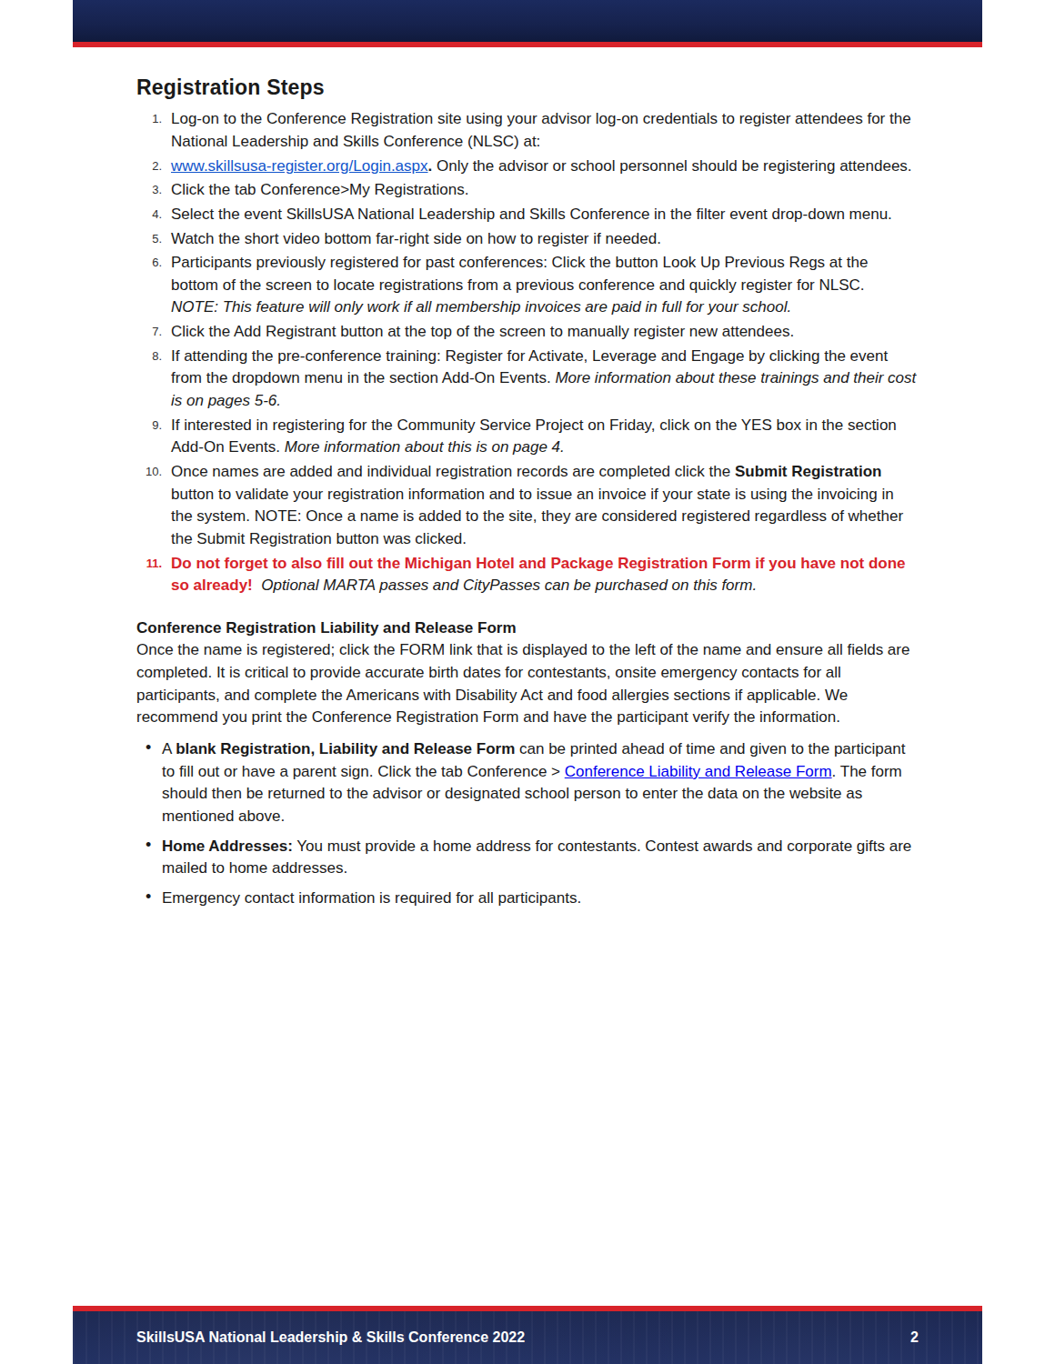Registration Steps
Log-on to the Conference Registration site using your advisor log-on credentials to register attendees for the National Leadership and Skills Conference (NLSC) at:
www.skillsusa-register.org/Login.aspx. Only the advisor or school personnel should be registering attendees.
Click the tab Conference>My Registrations.
Select the event SkillsUSA National Leadership and Skills Conference in the filter event drop-down menu.
Watch the short video bottom far-right side on how to register if needed.
Participants previously registered for past conferences: Click the button Look Up Previous Regs at the bottom of the screen to locate registrations from a previous conference and quickly register for NLSC. NOTE: This feature will only work if all membership invoices are paid in full for your school.
Click the Add Registrant button at the top of the screen to manually register new attendees.
If attending the pre-conference training: Register for Activate, Leverage and Engage by clicking the event from the dropdown menu in the section Add-On Events. More information about these trainings and their cost is on pages 5-6.
If interested in registering for the Community Service Project on Friday, click on the YES box in the section Add-On Events. More information about this is on page 4.
Once names are added and individual registration records are completed click the Submit Registration button to validate your registration information and to issue an invoice if your state is using the invoicing in the system. NOTE: Once a name is added to the site, they are considered registered regardless of whether the Submit Registration button was clicked.
Do not forget to also fill out the Michigan Hotel and Package Registration Form if you have not done so already! Optional MARTA passes and CityPasses can be purchased on this form.
Conference Registration Liability and Release Form
Once the name is registered; click the FORM link that is displayed to the left of the name and ensure all fields are completed. It is critical to provide accurate birth dates for contestants, onsite emergency contacts for all participants, and complete the Americans with Disability Act and food allergies sections if applicable. We recommend you print the Conference Registration Form and have the participant verify the information.
A blank Registration, Liability and Release Form can be printed ahead of time and given to the participant to fill out or have a parent sign. Click the tab Conference > Conference Liability and Release Form. The form should then be returned to the advisor or designated school person to enter the data on the website as mentioned above.
Home Addresses: You must provide a home address for contestants. Contest awards and corporate gifts are mailed to home addresses.
Emergency contact information is required for all participants.
SkillsUSA National Leadership & Skills Conference 2022 2